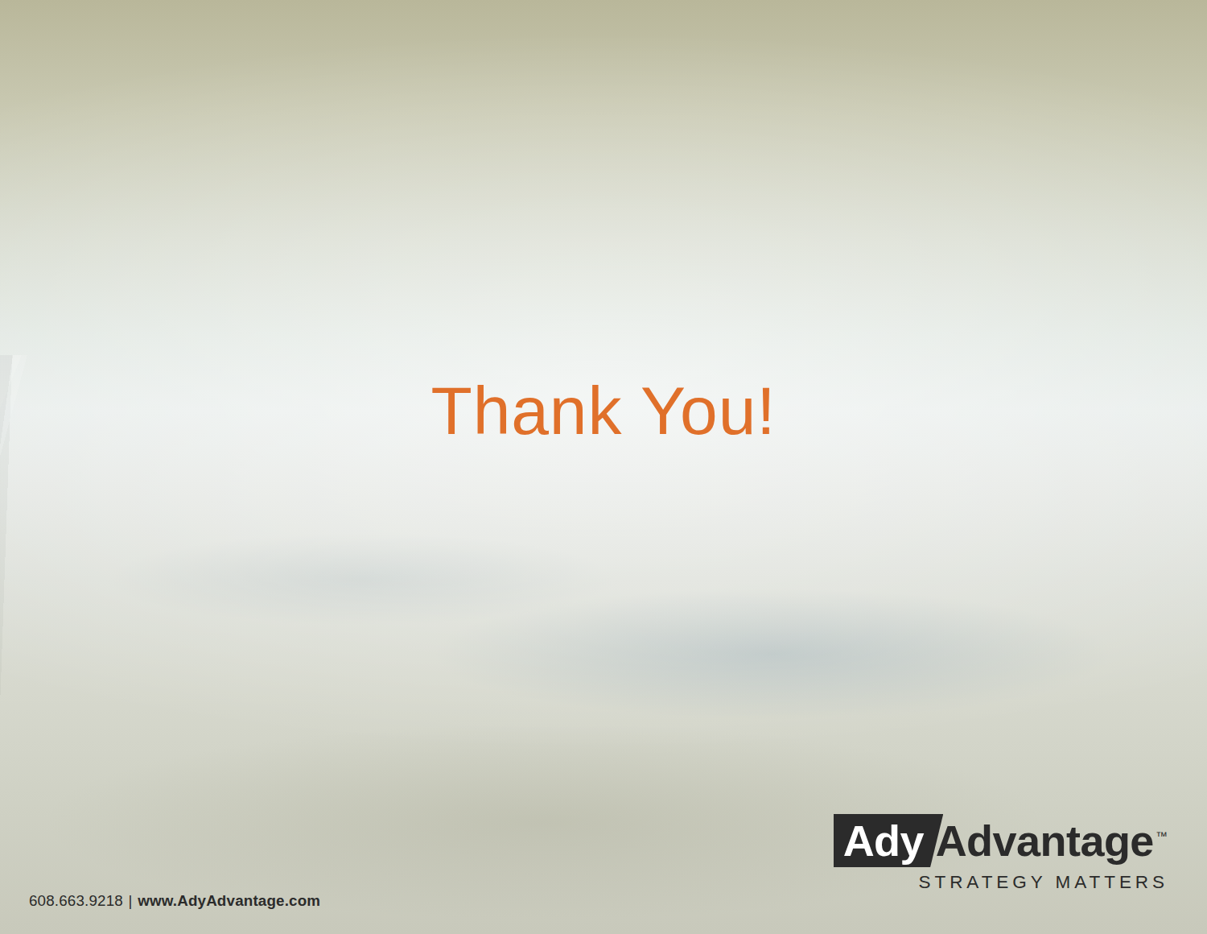Thank You!
Ady Advantage™
Strategy Matters
608.663.9218|www.AdyAdvantage.com